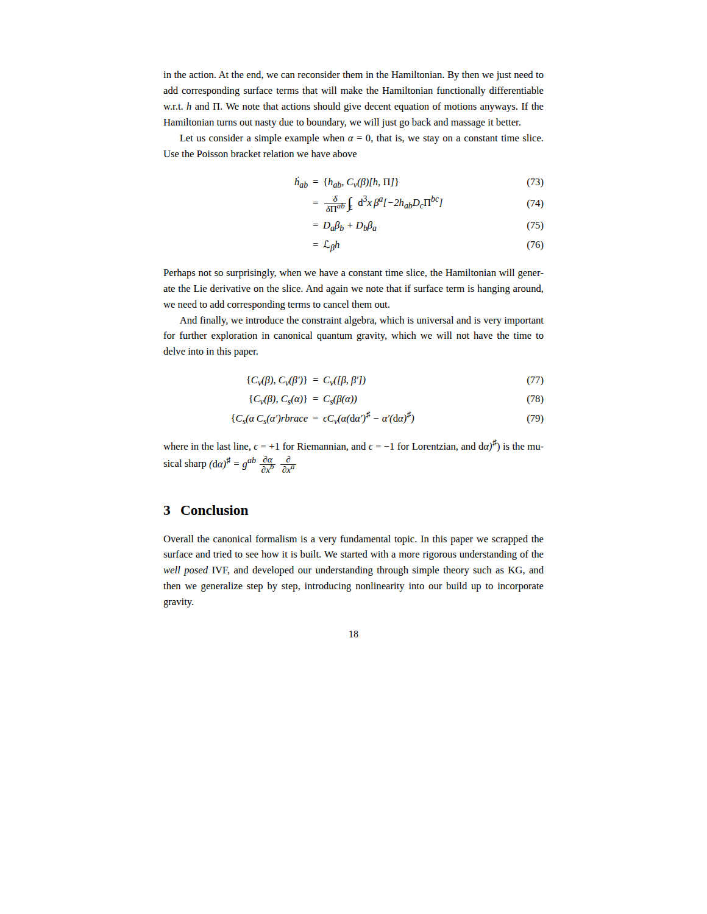in the action. At the end, we can reconsider them in the Hamiltonian. By then we just need to add corresponding surface terms that will make the Hamiltonian functionally differentiable w.r.t. h and Π. We note that actions should give decent equation of motions anyways. If the Hamiltonian turns out nasty due to boundary, we will just go back and massage it better.
Let us consider a simple example when α = 0, that is, we stay on a constant time slice. Use the Poisson bracket relation we have above
| ḣ ab | = | { h ab , C v (β)[h, Π ] } | (73) |
| | = | δ δ Π ab ∫ Σ d 3 x β a [−2h ab D c Π bc ] | (74) |
| | = | D a β b + D b β a | (75) |
| | = | ℒ β h | (76) |
Perhaps not so surprisingly, when we have a constant time slice, the Hamiltonian will generate the Lie derivative on the slice. And again we note that if surface term is hanging around, we need to add corresponding terms to cancel them out.
And finally, we introduce the constraint algebra, which is universal and is very important for further exploration in canonical quantum gravity, which we will not have the time to delve into in this paper.
| { C v (β), C v (β′) } | = | C v ([β, β′]) | (77) |
| { C v (β), C s (α) } | = | C s (β(α)) | (78) |
| { C s (α C s (α′)rbrace | = | ϵC v (α( d α′) ♯ − α′( d α) ♯ ) | (79) |
where in the last line, ϵ = +1 for Riemannian, and ϵ = −1 for Lorentzian, and dα)♯) is the musical sharp (dα)♯ = gab ∂α∂xb ∂∂xa
3 Conclusion
Overall the canonical formalism is a very fundamental topic. In this paper we scrapped the surface and tried to see how it is built. We started with a more rigorous understanding of the well posed IVF, and developed our understanding through simple theory such as KG, and then we generalize step by step, introducing nonlinearity into our build up to incorporate gravity.
18